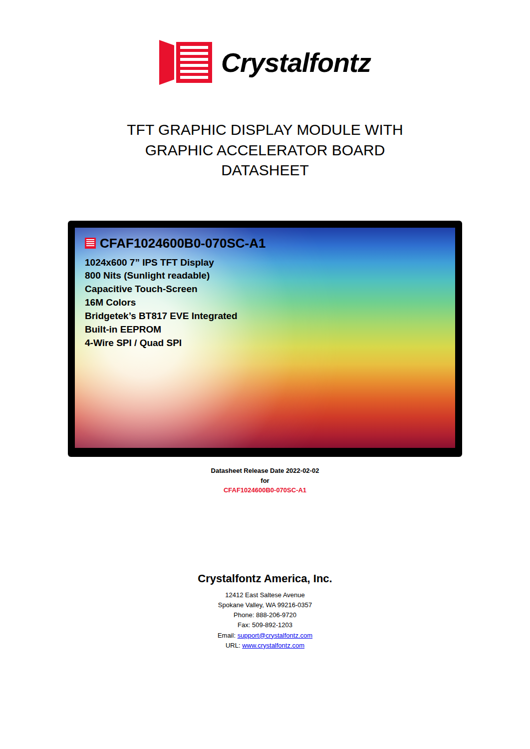Crystalfontz
TFT GRAPHIC DISPLAY MODULE WITH
GRAPHIC ACCELERATOR BOARD
DATASHEET
CFAF1024600B0-070SC-A1
1024x600 7” IPS TFT Display
800 Nits (Sunlight readable)
Capacitive Touch-Screen
16M Colors
Bridgetek’s BT817 EVE Integrated
Built-in EEPROM
4-Wire SPI / Quad SPI
Datasheet Release Date 2022-02-02
for
CFAF1024600B0-070SC-A1
Crystalfontz America, Inc.
12412 East Saltese Avenue
Spokane Valley, WA 99216-0357
Phone: 888-206-9720
Fax: 509-892-1203
Email: support@crystalfontz.com
URL: www.crystalfontz.com